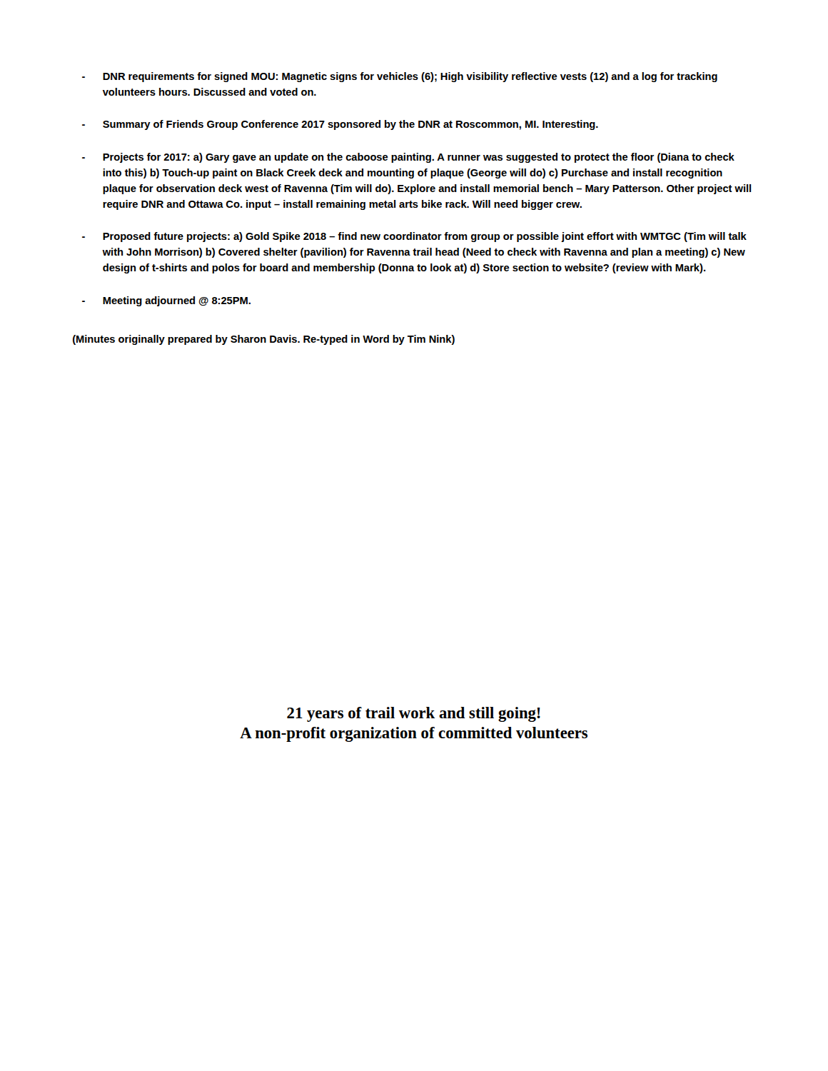DNR requirements for signed MOU: Magnetic signs for vehicles (6); High visibility reflective vests (12) and a log for tracking volunteers hours. Discussed and voted on.
Summary of Friends Group Conference 2017 sponsored by the DNR at Roscommon, MI. Interesting.
Projects for 2017: a) Gary gave an update on the caboose painting. A runner was suggested to protect the floor (Diana to check into this) b) Touch-up paint on Black Creek deck and mounting of plaque (George will do) c) Purchase and install recognition plaque for observation deck west of Ravenna (Tim will do). Explore and install memorial bench – Mary Patterson. Other project will require DNR and Ottawa Co. input – install remaining metal arts bike rack. Will need bigger crew.
Proposed future projects: a) Gold Spike 2018 – find new coordinator from group or possible joint effort with WMTGC (Tim will talk with John Morrison) b) Covered shelter (pavilion) for Ravenna trail head (Need to check with Ravenna and plan a meeting) c) New design of t-shirts and polos for board and membership (Donna to look at) d) Store section to website? (review with Mark).
Meeting adjourned @ 8:25PM.
(Minutes originally prepared by Sharon Davis. Re-typed in Word by Tim Nink)
21 years of trail work and still going!
A non-profit organization of committed volunteers